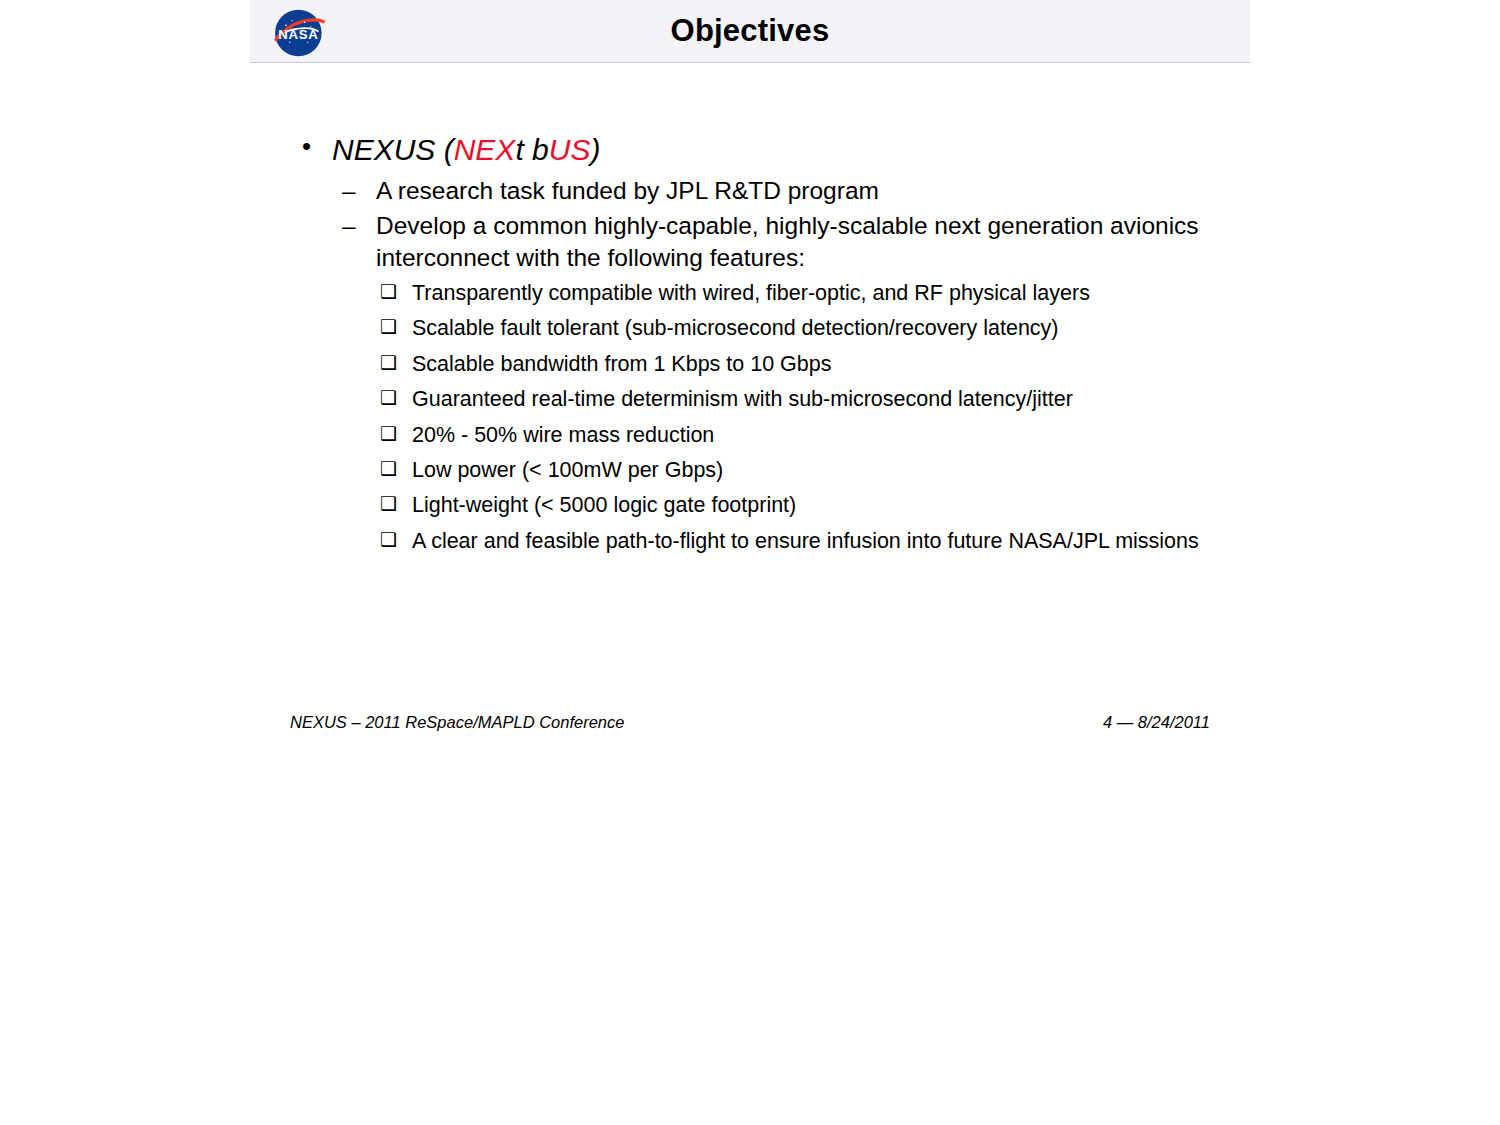NASA
Objectives
NEXUS (NEXt bUS)
A research task funded by JPL R&TD program
Develop a common highly-capable, highly-scalable next generation avionics interconnect with the following features:
Transparently compatible with wired, fiber-optic, and RF physical layers
Scalable fault tolerant (sub-microsecond detection/recovery latency)
Scalable bandwidth from 1 Kbps to 10 Gbps
Guaranteed real-time determinism with sub-microsecond latency/jitter
20% - 50% wire mass reduction
Low power (< 100mW per Gbps)
Light-weight (< 5000 logic gate footprint)
A clear and feasible path-to-flight to ensure infusion into future NASA/JPL missions
NEXUS – 2011 ReSpace/MAPLD Conference 4 — 8/24/2011